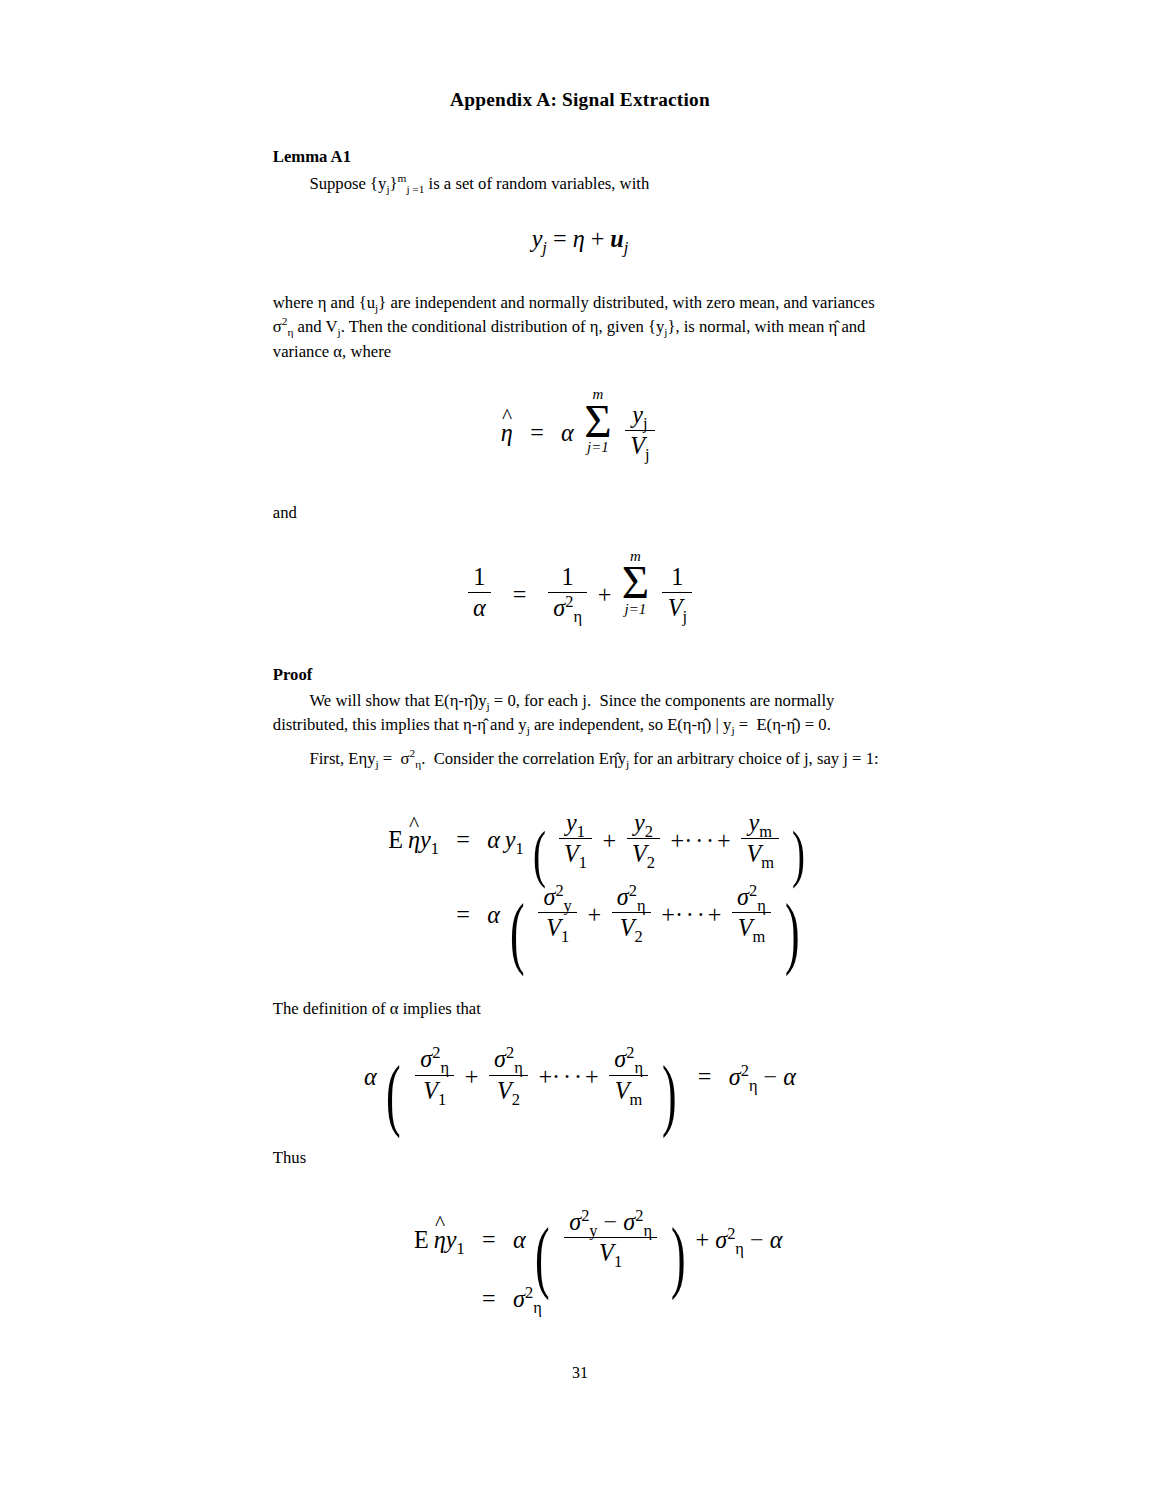Appendix A: Signal Extraction
Lemma A1
Suppose {yj}mj =1 is a set of random variables, with
yj = η + uj
where η and {uj} are independent and normally distributed, with zero mean, and variances σ2η and Vj. Then the conditional distribution of η, given {yj}, is normal, with mean η̂ and variance α, where
η = α mΣj=1 yj Vj
and
1 α = 1 σ2η + mΣj=1 1 Vj
Proof
We will show that E(η-η̂)yj = 0, for each j. Since the components are normally distributed, this implies that η-η̂ and yj are independent, so E(η-η̂) | yj = E(η-η̂) = 0.
First, Eηyj = σ2η. Consider the correlation Eη̂yj for an arbitrary choice of j, say j = 1:
E ηy1 = α y1 ( y1 V1 + y2 V2 +···+ ym Vm ) = α ( σ2y V1 + σ2η V2 +···+ σ2η Vm )
The definition of α implies that
α ( σ2η V1 + σ2η V2 +···+ σ2η Vm ) = σ2η − α
Thus
E ηy1 = α ( σ2y − σ2η V1 ) + σ2η − α = σ2η
31